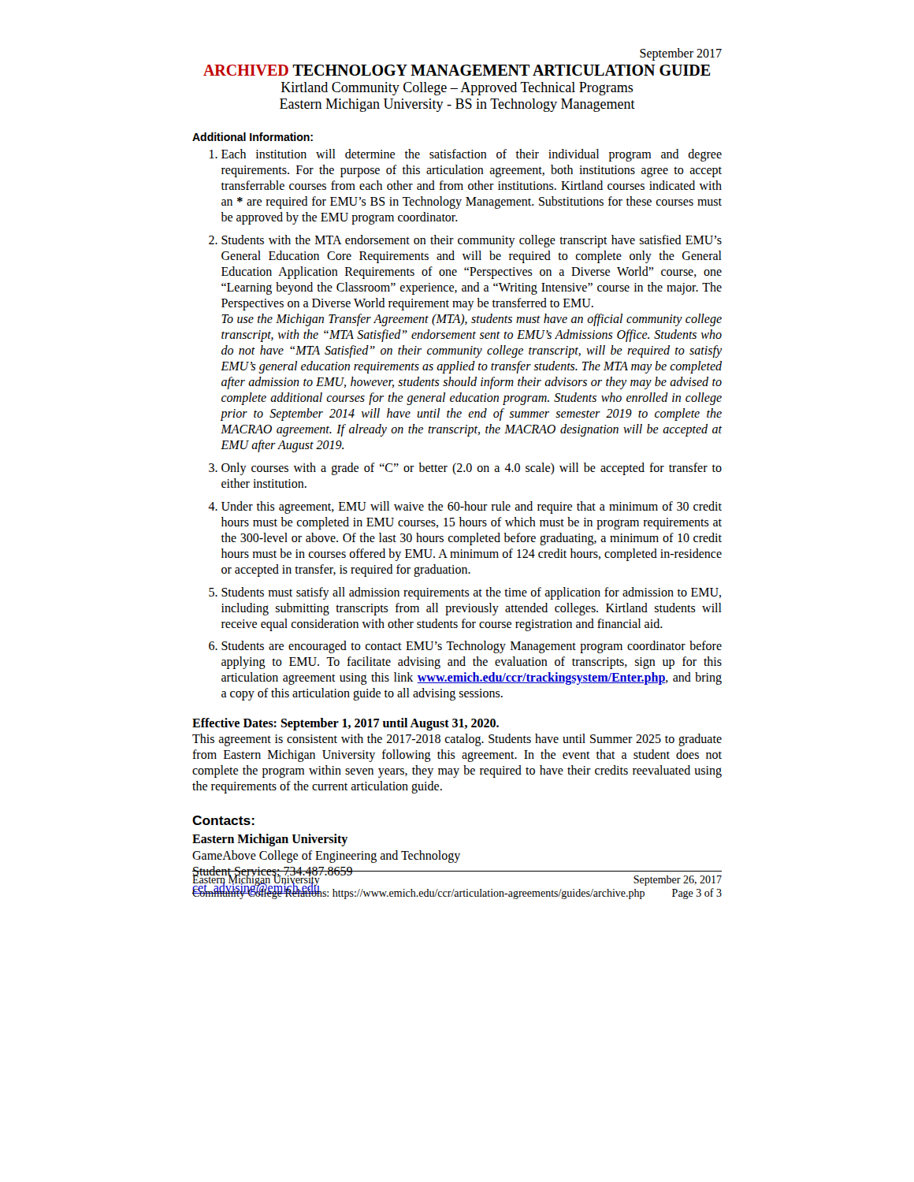September 2017
ARCHIVED TECHNOLOGY MANAGEMENT ARTICULATION GUIDE
Kirtland Community College – Approved Technical Programs
Eastern Michigan University - BS in Technology Management
Additional Information:
Each institution will determine the satisfaction of their individual program and degree requirements. For the purpose of this articulation agreement, both institutions agree to accept transferrable courses from each other and from other institutions. Kirtland courses indicated with an * are required for EMU’s BS in Technology Management. Substitutions for these courses must be approved by the EMU program coordinator.
Students with the MTA endorsement on their community college transcript have satisfied EMU’s General Education Core Requirements and will be required to complete only the General Education Application Requirements of one “Perspectives on a Diverse World” course, one “Learning beyond the Classroom” experience, and a “Writing Intensive” course in the major. The Perspectives on a Diverse World requirement may be transferred to EMU.
To use the Michigan Transfer Agreement (MTA), students must have an official community college transcript, with the “MTA Satisfied” endorsement sent to EMU’s Admissions Office. Students who do not have “MTA Satisfied” on their community college transcript, will be required to satisfy EMU’s general education requirements as applied to transfer students. The MTA may be completed after admission to EMU, however, students should inform their advisors or they may be advised to complete additional courses for the general education program. Students who enrolled in college prior to September 2014 will have until the end of summer semester 2019 to complete the MACRAO agreement. If already on the transcript, the MACRAO designation will be accepted at EMU after August 2019.
Only courses with a grade of “C” or better (2.0 on a 4.0 scale) will be accepted for transfer to either institution.
Under this agreement, EMU will waive the 60-hour rule and require that a minimum of 30 credit hours must be completed in EMU courses, 15 hours of which must be in program requirements at the 300-level or above. Of the last 30 hours completed before graduating, a minimum of 10 credit hours must be in courses offered by EMU. A minimum of 124 credit hours, completed in-residence or accepted in transfer, is required for graduation.
Students must satisfy all admission requirements at the time of application for admission to EMU, including submitting transcripts from all previously attended colleges. Kirtland students will receive equal consideration with other students for course registration and financial aid.
Students are encouraged to contact EMU’s Technology Management program coordinator before applying to EMU. To facilitate advising and the evaluation of transcripts, sign up for this articulation agreement using this link www.emich.edu/ccr/trackingsystem/Enter.php, and bring a copy of this articulation guide to all advising sessions.
Effective Dates: September 1, 2017 until August 31, 2020.
This agreement is consistent with the 2017-2018 catalog. Students have until Summer 2025 to graduate from Eastern Michigan University following this agreement. In the event that a student does not complete the program within seven years, they may be required to have their credits reevaluated using the requirements of the current articulation guide.
Contacts:
Eastern Michigan University
GameAbove College of Engineering and Technology
Student Services; 734.487.8659
cet_advising@emich.edu
Eastern Michigan University
September 26, 2017
Community College Relations: https://www.emich.edu/ccr/articulation-agreements/guides/archive.php
Page 3 of 3